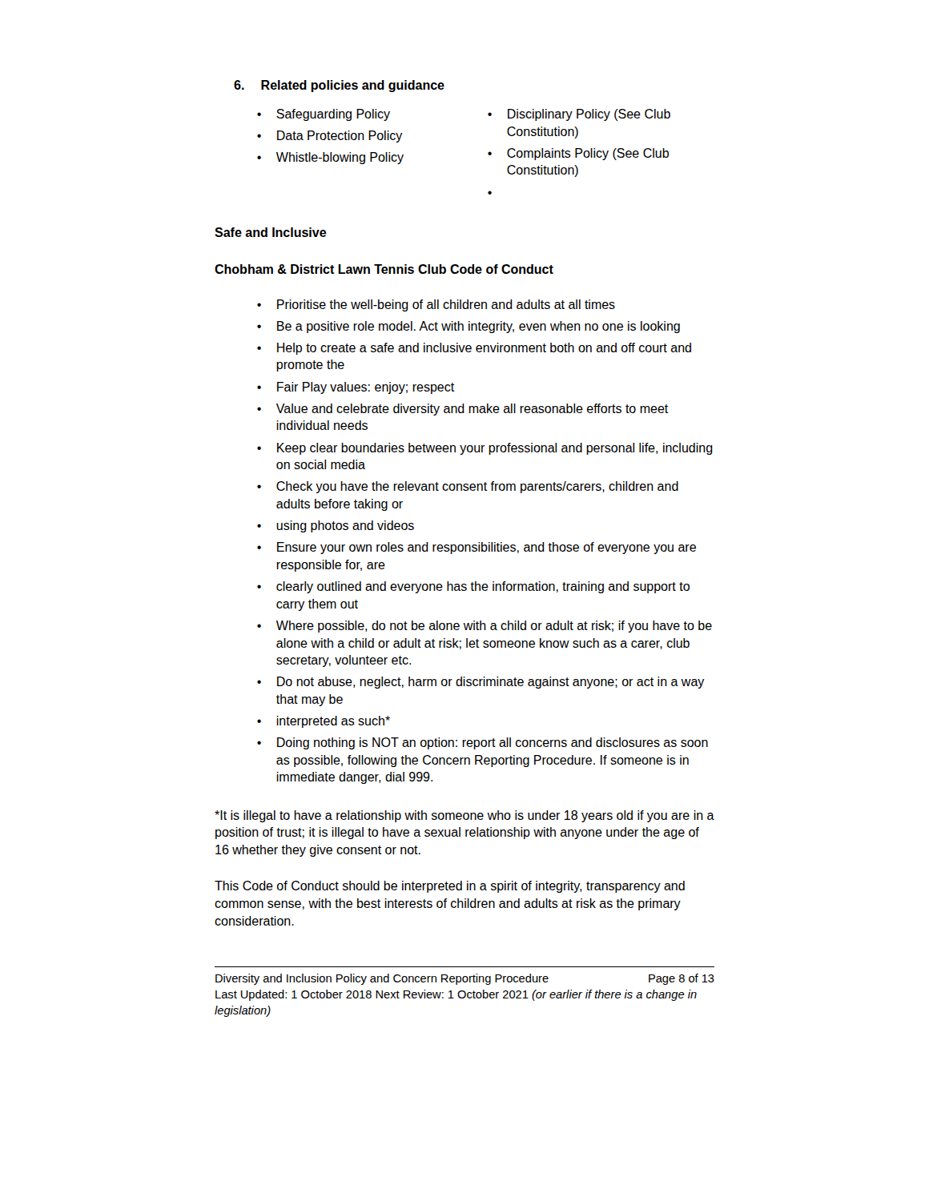6. Related policies and guidance
Safeguarding Policy
Data Protection Policy
Whistle-blowing Policy
Disciplinary Policy (See Club Constitution)
Complaints Policy (See Club Constitution)
Safe and Inclusive
Chobham & District Lawn Tennis Club Code of Conduct
Prioritise the well-being of all children and adults at all times
Be a positive role model. Act with integrity, even when no one is looking
Help to create a safe and inclusive environment both on and off court and promote the
Fair Play values: enjoy; respect
Value and celebrate diversity and make all reasonable efforts to meet individual needs
Keep clear boundaries between your professional and personal life, including on social media
Check you have the relevant consent from parents/carers, children and adults before taking or
using photos and videos
Ensure your own roles and responsibilities, and those of everyone you are responsible for, are
clearly outlined and everyone has the information, training and support to carry them out
Where possible, do not be alone with a child or adult at risk; if you have to be alone with a child or adult at risk; let someone know such as a carer, club secretary, volunteer etc.
Do not abuse, neglect, harm or discriminate against anyone; or act in a way that may be
interpreted as such*
Doing nothing is NOT an option: report all concerns and disclosures as soon as possible, following the Concern Reporting Procedure. If someone is in immediate danger, dial 999.
*It is illegal to have a relationship with someone who is under 18 years old if you are in a position of trust; it is illegal to have a sexual relationship with anyone under the age of 16 whether they give consent or not.
This Code of Conduct should be interpreted in a spirit of integrity, transparency and common sense, with the best interests of children and adults at risk as the primary consideration.
Diversity and Inclusion Policy and Concern Reporting Procedure
Page 8 of 13
Last Updated: 1 October 2018 Next Review: 1 October 2021 (or earlier if there is a change in legislation)